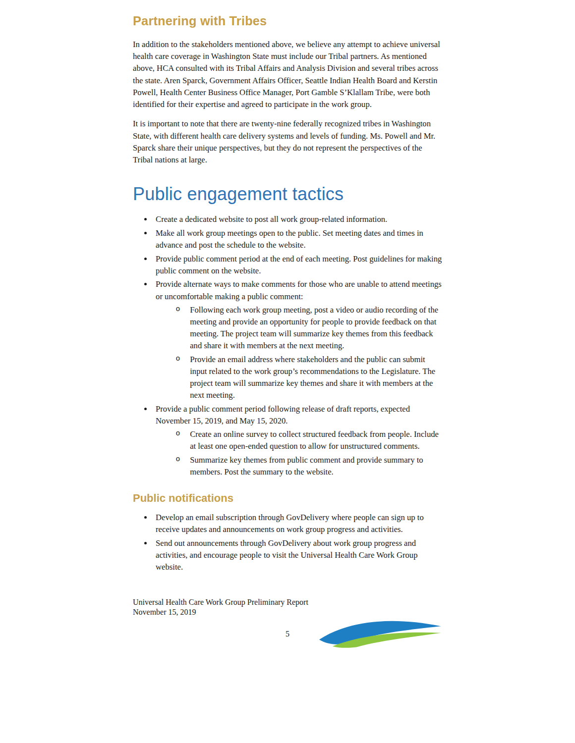Partnering with Tribes
In addition to the stakeholders mentioned above, we believe any attempt to achieve universal health care coverage in Washington State must include our Tribal partners. As mentioned above, HCA consulted with its Tribal Affairs and Analysis Division and several tribes across the state. Aren Sparck, Government Affairs Officer, Seattle Indian Health Board and Kerstin Powell, Health Center Business Office Manager, Port Gamble S’Klallam Tribe, were both identified for their expertise and agreed to participate in the work group.
It is important to note that there are twenty-nine federally recognized tribes in Washington State, with different health care delivery systems and levels of funding. Ms. Powell and Mr. Sparck share their unique perspectives, but they do not represent the perspectives of the Tribal nations at large.
Public engagement tactics
Create a dedicated website to post all work group-related information.
Make all work group meetings open to the public. Set meeting dates and times in advance and post the schedule to the website.
Provide public comment period at the end of each meeting. Post guidelines for making public comment on the website.
Provide alternate ways to make comments for those who are unable to attend meetings or uncomfortable making a public comment:
Following each work group meeting, post a video or audio recording of the meeting and provide an opportunity for people to provide feedback on that meeting. The project team will summarize key themes from this feedback and share it with members at the next meeting.
Provide an email address where stakeholders and the public can submit input related to the work group’s recommendations to the Legislature. The project team will summarize key themes and share it with members at the next meeting.
Provide a public comment period following release of draft reports, expected November 15, 2019, and May 15, 2020.
Create an online survey to collect structured feedback from people. Include at least one open-ended question to allow for unstructured comments.
Summarize key themes from public comment and provide summary to members. Post the summary to the website.
Public notifications
Develop an email subscription through GovDelivery where people can sign up to receive updates and announcements on work group progress and activities.
Send out announcements through GovDelivery about work group progress and activities, and encourage people to visit the Universal Health Care Work Group website.
Universal Health Care Work Group Preliminary Report
November 15, 2019
5